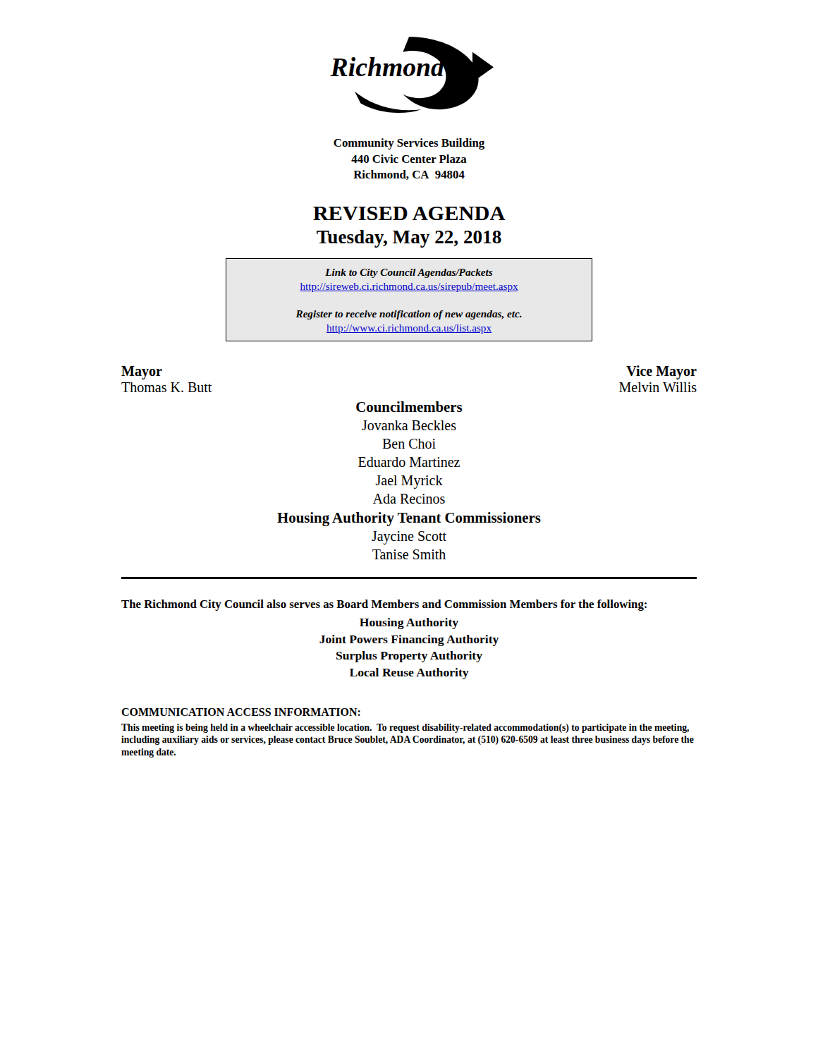Richmond
Community Services Building
440 Civic Center Plaza
Richmond, CA 94804
REVISED AGENDA
Tuesday, May 22, 2018
Link to City Council Agendas/Packets
http://sireweb.ci.richmond.ca.us/sirepub/meet.aspx
Register to receive notification of new agendas, etc.
http://www.ci.richmond.ca.us/list.aspx
Mayor Vice Mayor
Thomas K. Butt Melvin Willis
Councilmembers
Jovanka Beckles
Ben Choi
Eduardo Martinez
Jael Myrick
Ada Recinos
Housing Authority Tenant Commissioners
Jaycine Scott
Tanise Smith
The Richmond City Council also serves as Board Members and Commission Members for the following:
Housing Authority
Joint Powers Financing Authority
Surplus Property Authority
Local Reuse Authority
COMMUNICATION ACCESS INFORMATION:
This meeting is being held in a wheelchair accessible location. To request disability-related accommodation(s) to participate in the meeting, including auxiliary aids or services, please contact Bruce Soublet, ADA Coordinator, at (510) 620-6509 at least three business days before the meeting date.